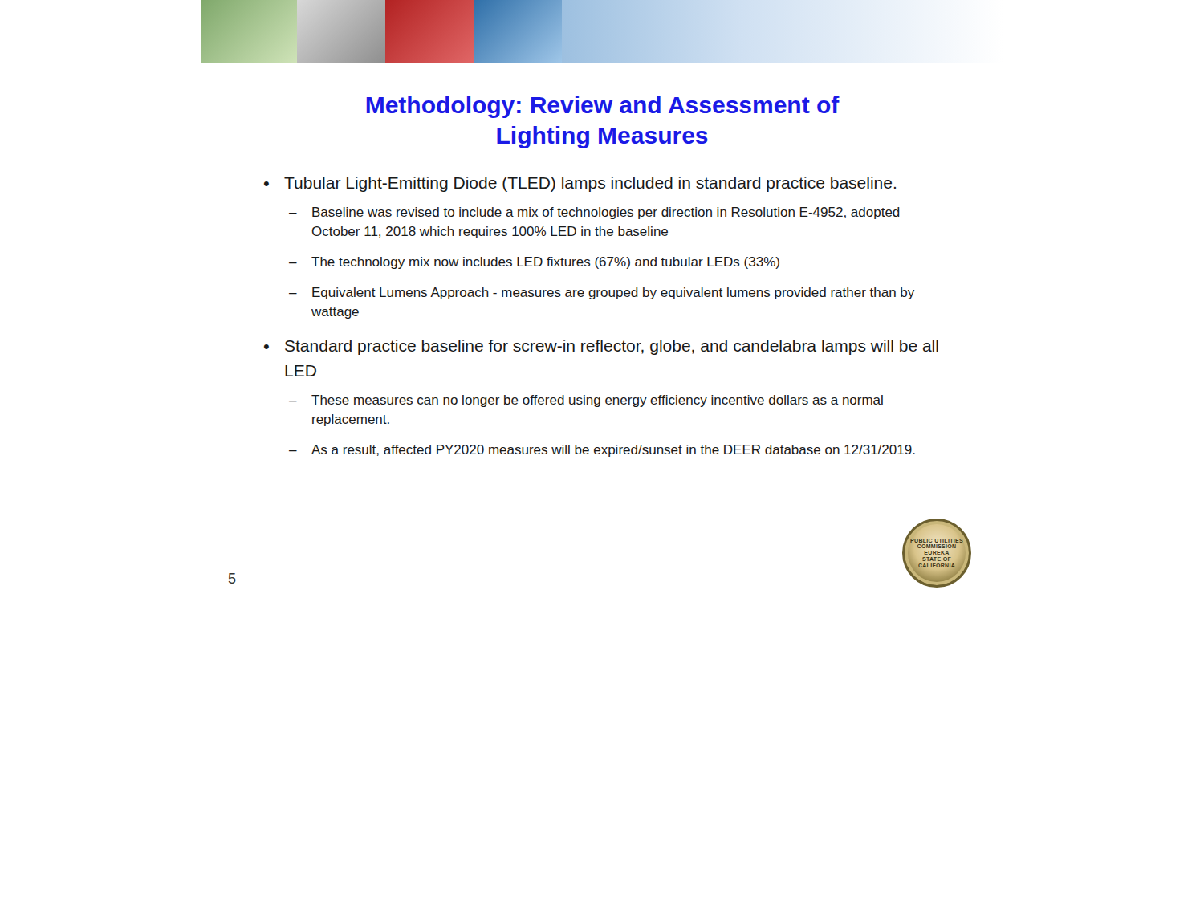Methodology: Review and Assessment of
Lighting Measures
Tubular Light-Emitting Diode (TLED) lamps included in standard practice baseline.
Baseline was revised to include a mix of technologies per direction in Resolution E-4952, adopted October 11, 2018 which requires 100% LED in the baseline
The technology mix now includes LED fixtures (67%) and tubular LEDs (33%)
Equivalent Lumens Approach - measures are grouped by equivalent lumens provided rather than by wattage
Standard practice baseline for screw-in reflector, globe, and candelabra lamps will be all LED
These measures can no longer be offered using energy efficiency incentive dollars as a normal replacement.
As a result, affected PY2020 measures will be expired/sunset in the DEER database on 12/31/2019.
5
PUBLIC UTILITIES COMMISSION
EUREKA
STATE OF CALIFORNIA